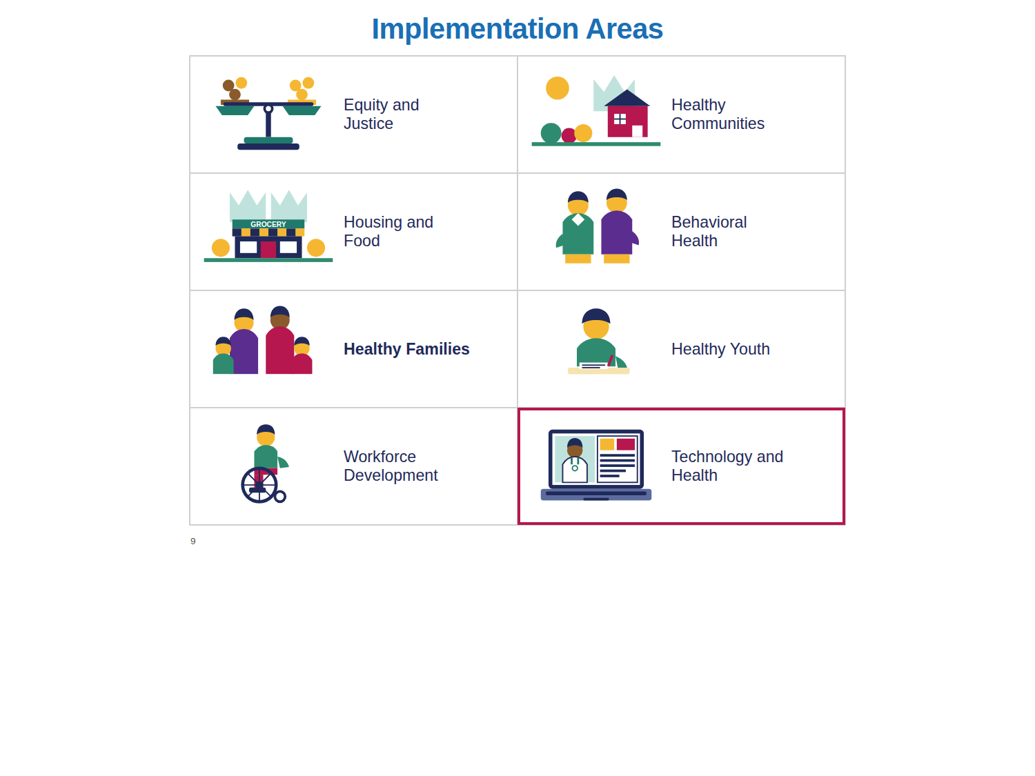Implementation Areas
Balance scale with groups of people
Equity and
Justice
House with sun, trees and bushes
Healthy
Communities
Grocery storefront with trees GROCERY
Housing and
Food
Two people talking
Behavioral
Health
Family of four
Healthy Families
Student writing at a desk
Healthy Youth
Person using a wheelchair
Workforce
Development
Laptop showing a telehealth video call with a clinician
Technology and
Health
9